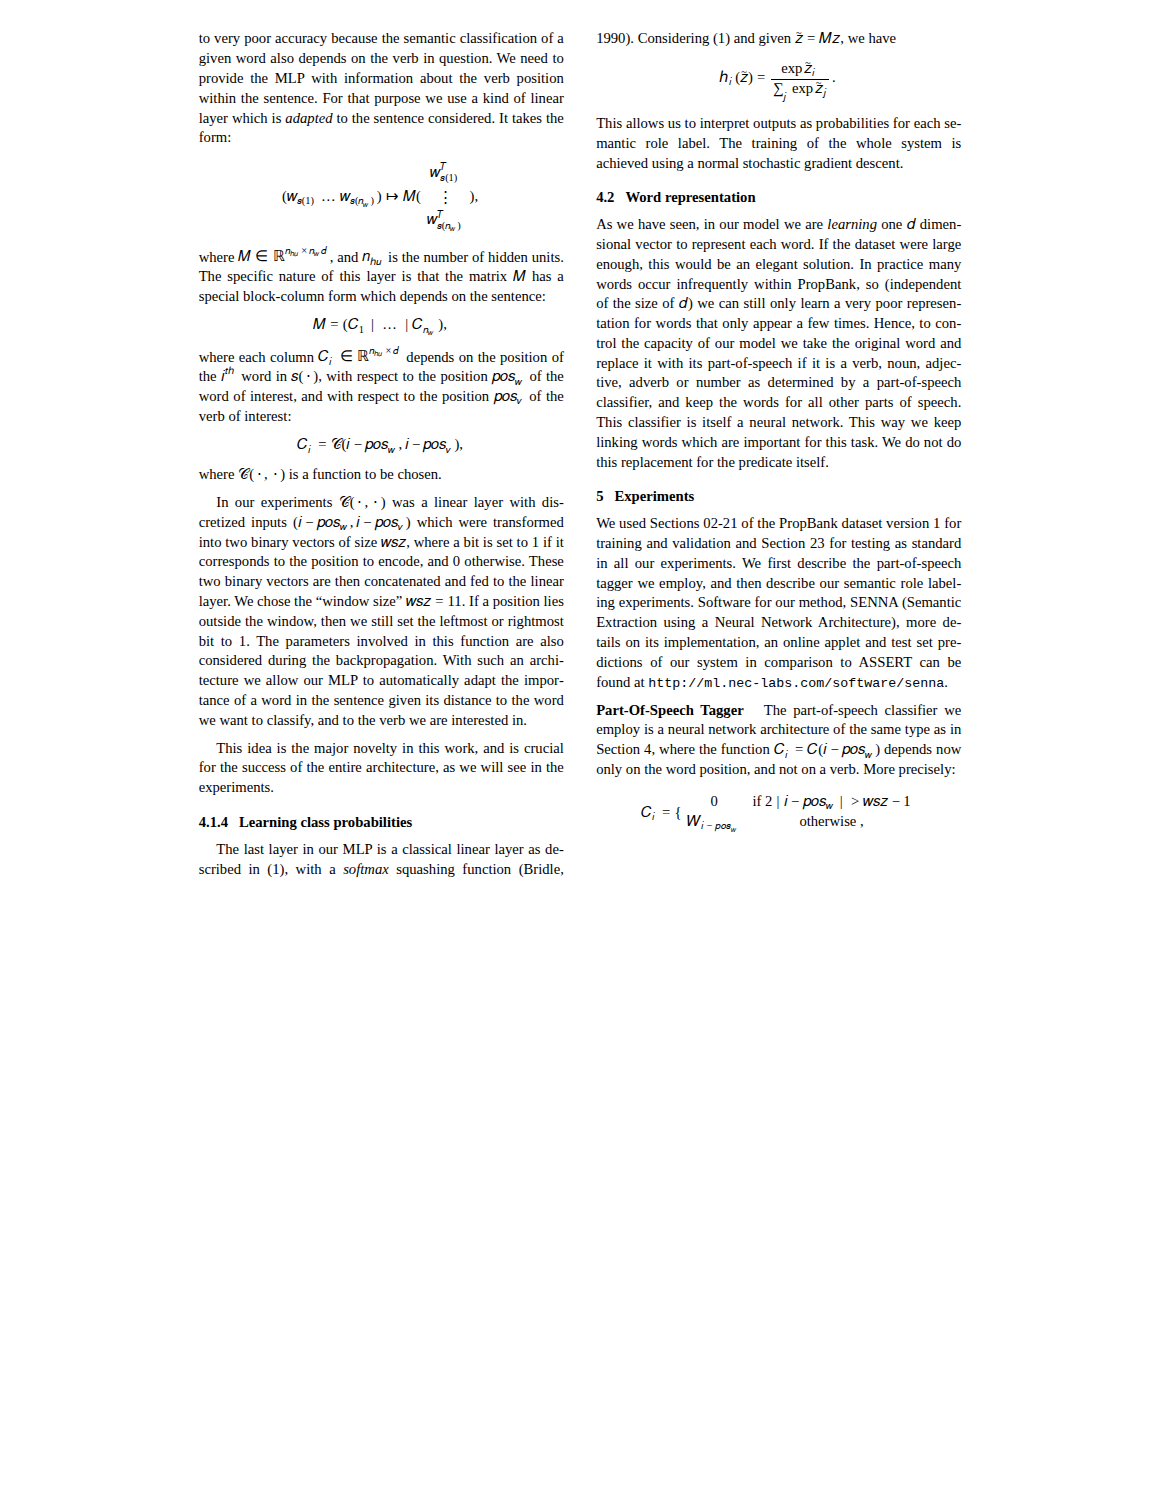to very poor accuracy because the semantic classification of a given word also depends on the verb in question. We need to provide the MLP with information about the verb position within the sentence. For that purpose we use a kind of linear layer which is adapted to the sentence considered. It takes the form:
( ws(1) … ws(nw) ) ↦ M ( ws(1)T ⋮ ws(nw)T ) ,
where M∈ℝnhu×nwd, and nhu is the number of hidden units. The specific nature of this layer is that the matrix M has a special block-column form which depends on the sentence:
M= (C1|…|Cnw) ,
where each column Ci∈ℝnhu×d depends on the position of the ith word in s(⋅), with respect to the position posw of the word of interest, and with respect to the position posv of the verb of interest:
Ci= 𝒞(i−posw, i−posv),
where 𝒞(⋅,⋅) is a function to be chosen.
In our experiments 𝒞(⋅,⋅) was a linear layer with discretized inputs (i−posw,i−posv) which were transformed into two binary vectors of size wsz, where a bit is set to 1 if it corresponds to the position to encode, and 0 otherwise. These two binary vectors are then concatenated and fed to the linear layer. We chose the “window size” wsz=11. If a position lies outside the window, then we still set the leftmost or rightmost bit to 1. The parameters involved in this function are also considered during the backpropagation. With such an architecture we allow our MLP to automatically adapt the importance of a word in the sentence given its distance to the word we want to classify, and to the verb we are interested in.
This idea is the major novelty in this work, and is crucial for the success of the entire architecture, as we will see in the experiments.
4.1.4 Learning class probabilities
The last layer in our MLP is a classical linear layer as described in (1), with a softmax squashing function (Bridle, 1990). Considering (1) and given z~=Mz, we have
hi(z~)= expz~i ∑jexpz~j .
This allows us to interpret outputs as probabilities for each semantic role label. The training of the whole system is achieved using a normal stochastic gradient descent.
4.2 Word representation
As we have seen, in our model we are learning one d dimensional vector to represent each word. If the dataset were large enough, this would be an elegant solution. In practice many words occur infrequently within PropBank, so (independent of the size of d) we can still only learn a very poor representation for words that only appear a few times. Hence, to control the capacity of our model we take the original word and replace it with its part-of-speech if it is a verb, noun, adjective, adverb or number as determined by a part-of-speech classifier, and keep the words for all other parts of speech. This classifier is itself a neural network. This way we keep linking words which are important for this task. We do not do this replacement for the predicate itself.
5 Experiments
We used Sections 02-21 of the PropBank dataset version 1 for training and validation and Section 23 for testing as standard in all our experiments. We first describe the part-of-speech tagger we employ, and then describe our semantic role labeling experiments. Software for our method, SENNA (Semantic Extraction using a Neural Network Architecture), more details on its implementation, an online applet and test set predictions of our system in comparison to ASSERT can be found at http://ml.nec-labs.com/software/senna.
Part-Of-Speech Tagger The part-of-speech classifier we employ is a neural network architecture of the same type as in Section 4, where the function Ci=C(i−posw) depends now only on the word position, and not on a verb. More precisely:
Ci= { 0 if 2|i−posw|>wsz−1 Wi−posw otherwise ,